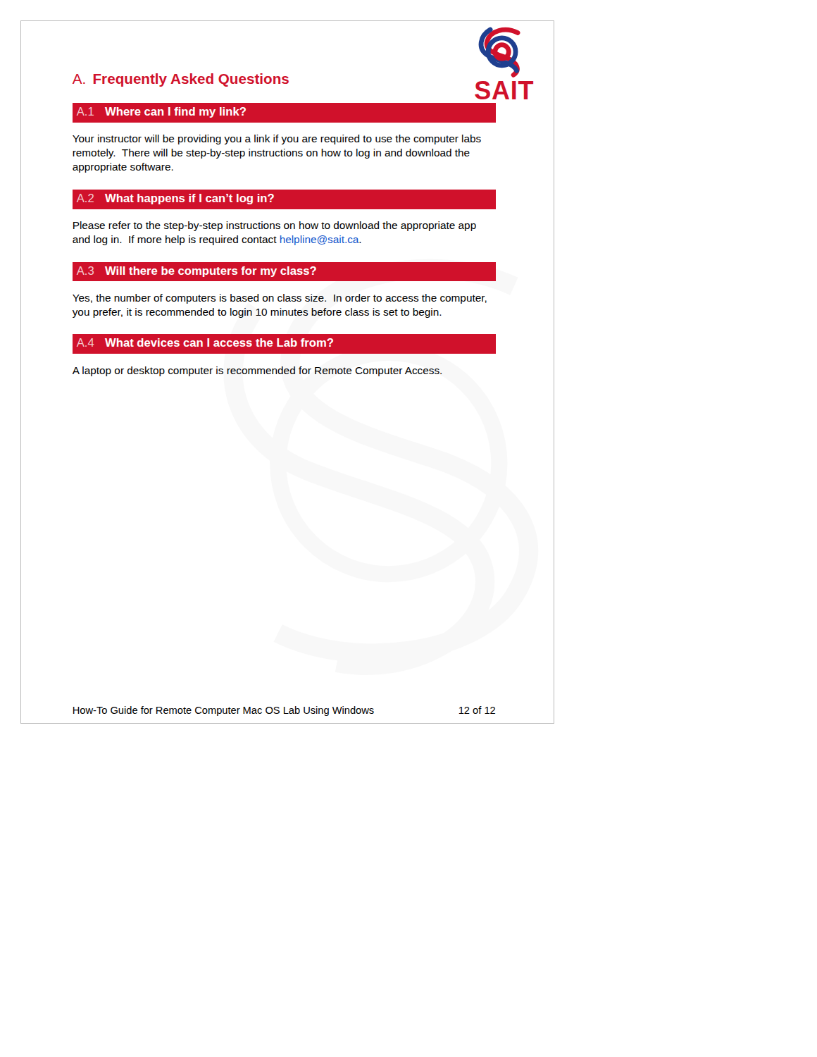SAIT
A. Frequently Asked Questions
A.1 Where can I find my link?
Your instructor will be providing you a link if you are required to use the computer labs remotely. There will be step-by-step instructions on how to log in and download the appropriate software.
A.2 What happens if I can’t log in?
Please refer to the step-by-step instructions on how to download the appropriate app and log in. If more help is required contact helpline@sait.ca.
A.3 Will there be computers for my class?
Yes, the number of computers is based on class size. In order to access the computer, you prefer, it is recommended to login 10 minutes before class is set to begin.
A.4 What devices can I access the Lab from?
A laptop or desktop computer is recommended for Remote Computer Access.
How-To Guide for Remote Computer Mac OS Lab Using Windows 12 of 12